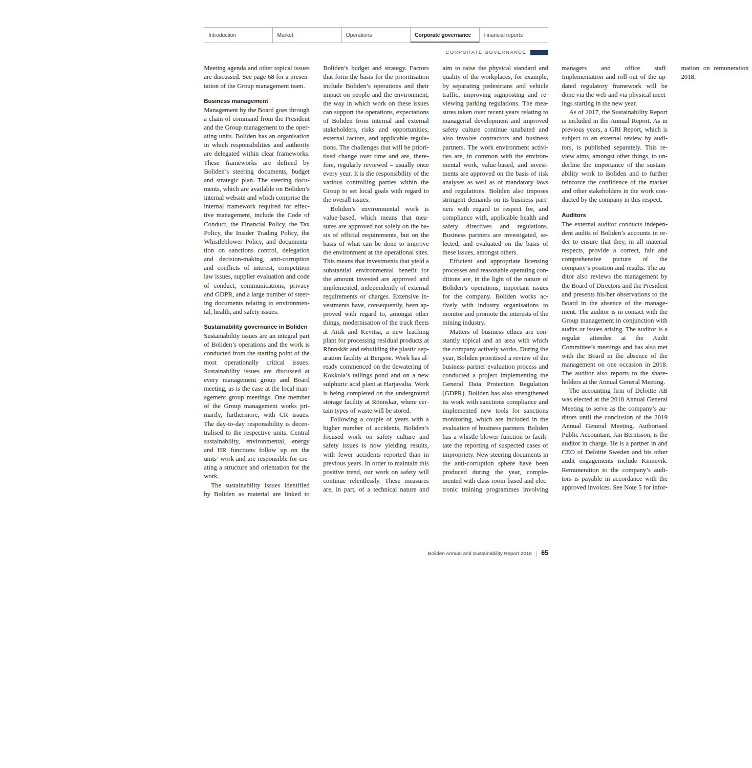Introduction
Market
Operations
Corporate governance
Financial reports
Corporate governance
Meeting agenda and other topical issues are discussed. See page 68 for a presentation of the Group management team.
Business management
Management by the Board goes through a chain of command from the President and the Group management to the operating units. Boliden has an organisation in which responsibilities and authority are delegated within clear frameworks. These frameworks are defined by Boliden’s steering documents, budget and strategic plan. The steering documents, which are available on Boliden’s internal website and which comprise the internal framework required for effective management, include the Code of Conduct, the Financial Policy, the Tax Policy, the Insider Trading Policy, the Whistleblower Policy, and documentation on sanctions control, delegation and decision-making, anti-corruption and conflicts of interest, competition law issues, supplier evaluation and code of conduct, communications, privacy and GDPR, and a large number of steering documents relating to environmental, health, and safety issues.
Sustainability governance in Boliden
Sustainability issues are an integral part of Boliden’s operations and the work is conducted from the starting point of the most operationally critical issues. Sustainability issues are discussed at every management group and Board meeting, as is the case at the local management group meetings. One member of the Group management works primarily, furthermore, with CR issues. The day-to-day responsibility is decentralised to the respective units. Central sustainability, environmental, energy and HR functions follow up on the units’ work and are responsible for creating a structure and orientation for the work.
The sustainability issues identified by Boliden as material are linked to Boliden’s budget and strategy. Factors that form the basis for the prioritisation include Boliden’s operations and their impact on people and the environment, the way in which work on these issues can support the operations, expectations of Boliden from internal and external stakeholders, risks and opportunities, external factors, and applicable regulations. The challenges that will be prioritised change over time and are, therefore, regularly reviewed – usually once every year. It is the responsibility of the various controlling parties within the Group to set local goals with regard to the overall issues.
Boliden’s environmental work is value-based, which means that measures are approved not solely on the basis of official requirements, but on the basis of what can be done to improve the environment at the operational sites. This means that investments that yield a substantial environmental benefit for the amount invested are approved and implemented, independently of external requirements or charges. Extensive investments have, consequently, been approved with regard to, amongst other things, modernisation of the truck fleets at Aitik and Kevitsa, a new leaching plant for processing residual products at Rönnskär and rebuilding the plastic separation facility at Bergsöe. Work has already commenced on the dewatering of Kokkola’s tailings pond and on a new sulphuric acid plant at Harjavalta. Work is being completed on the underground storage facility at Rönnskär, where certain types of waste will be stored.
Following a couple of years with a higher number of accidents, Boliden’s focused work on safety culture and safety issues is now yielding results, with fewer accidents reported than in previous years. In order to maintain this positive trend, our work on safety will continue relentlessly. These measures are, in part, of a technical nature and aim to raise the physical standard and quality of the workplaces, for example, by separating pedestrians and vehicle traffic, improving signposting and reviewing parking regulations. The measures taken over recent years relating to managerial development and improved safety culture continue unabated and also involve contractors and business partners. The work environment activities are, in common with the environmental work, value-based, and investments are approved on the basis of risk analyses as well as of mandatory laws and regulations. Boliden also imposes stringent demands on its business partners with regard to respect for, and compliance with, applicable health and safety directives and regulations. Business partners are investigated, selected, and evaluated on the basis of these issues, amongst others.
Efficient and appropriate licensing processes and reasonable operating conditions are, in the light of the nature of Boliden’s operations, important issues for the company. Boliden works actively with industry organisations to monitor and promote the interests of the mining industry.
Matters of business ethics are constantly topical and an area with which the company actively works. During the year, Boliden prioritised a review of the business partner evaluation process and conducted a project implementing the General Data Protection Regulation (GDPR). Boliden has also strengthened its work with sanctions compliance and implemented new tools for sanctions monitoring, which are included in the evaluation of business partners. Boliden has a whistle blower function to facilitate the reporting of suspected cases of impropriety. New steering documents in the anti-corruption sphere have been produced during the year, complemented with class room-based and electronic training programmes involving managers and office staff. Implementation and roll-out of the updated regulatory framework will be done via the web and via physical meetings starting in the new year.
As of 2017, the Sustainability Report is included in the Annual Report. As in previous years, a GRI Report, which is subject to an external review by auditors, is published separately. This review aims, amongst other things, to underline the importance of the sustainability work to Boliden and to further reinforce the confidence of the market and other stakeholders in the work conducted by the company in this respect.
Auditors
The external auditor conducts independent audits of Boliden’s accounts in order to ensure that they, in all material respects, provide a correct, fair and comprehensive picture of the company’s position and results. The auditor also reviews the management by the Board of Directors and the President and presents his/her observations to the Board in the absence of the management. The auditor is in contact with the Group management in conjunction with audits or issues arising. The auditor is a regular attendee at the Audit Committee’s meetings and has also met with the Board in the absence of the management on one occasion in 2018. The auditor also reports to the shareholders at the Annual General Meeting.
The accounting firm of Deloitte AB was elected at the 2018 Annual General Meeting to serve as the company’s auditors until the conclusion of the 2019 Annual General Meeting. Authorised Public Accountant, Jan Berntsson, is the auditor in charge. He is a partner in and CEO of Deloitte Sweden and his other audit engagements include Kinnevik. Remuneration to the company’s auditors is payable in accordance with the approved invoices. See Note 5 for information on remuneration disbursed in 2018.
Boliden Annual and Sustainability Report 2018 | 65